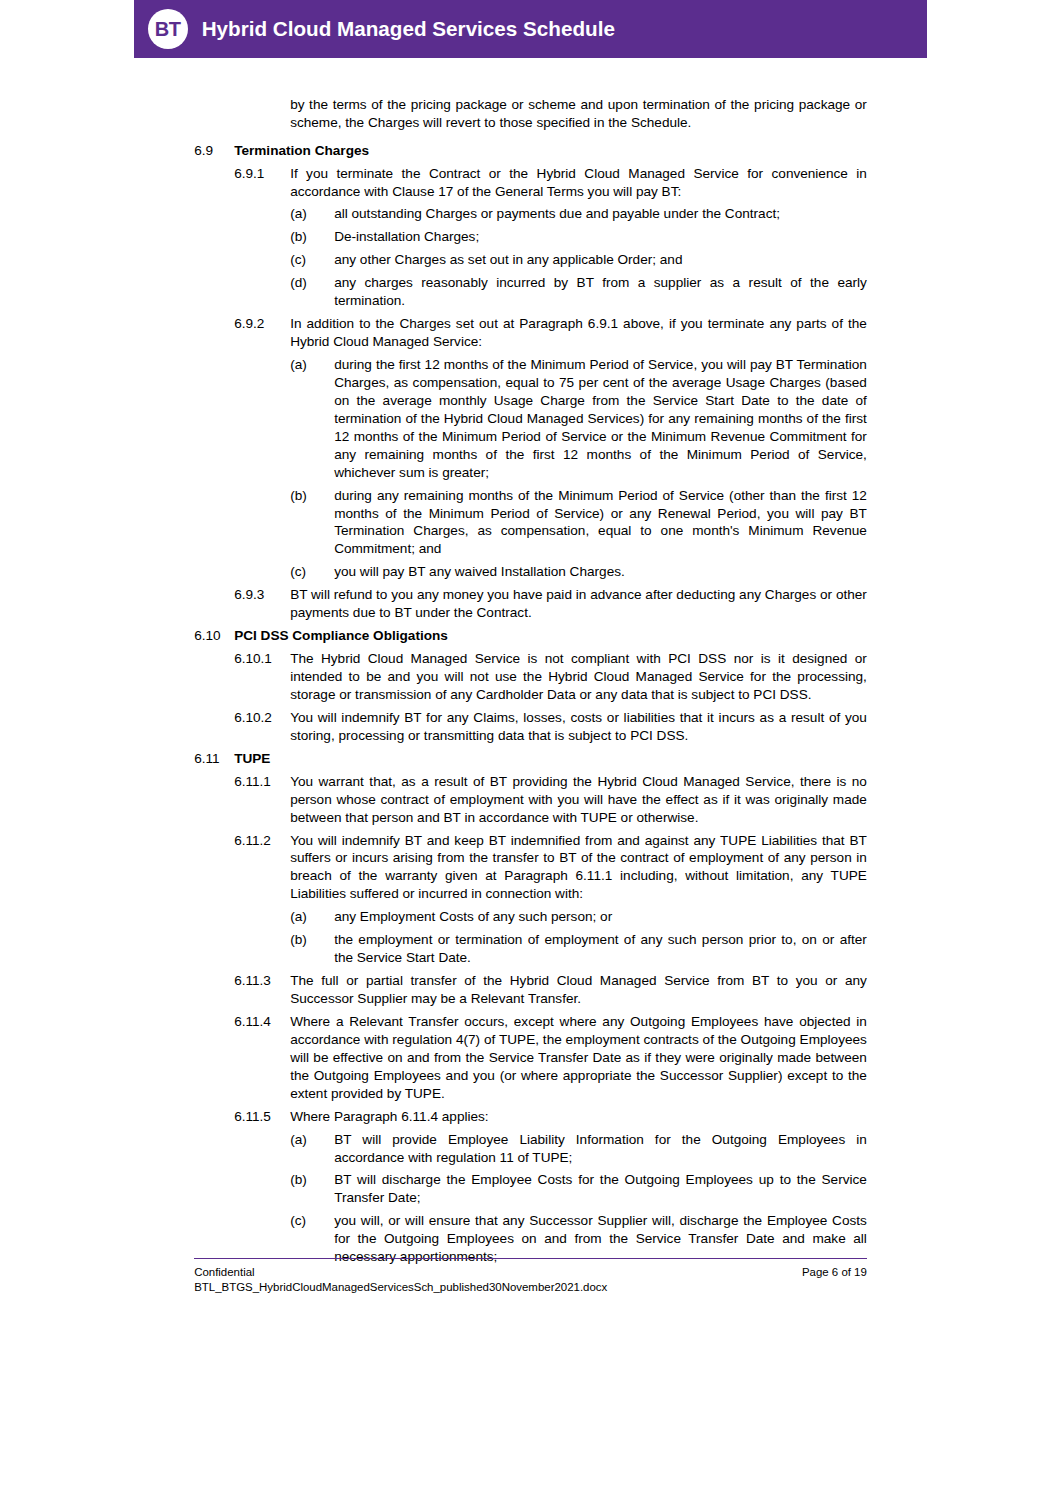BT
Hybrid Cloud Managed Services Schedule
by the terms of the pricing package or scheme and upon termination of the pricing package or scheme, the Charges will revert to those specified in the Schedule.
| 6.9 | Termination Charges |
| | 6.9.1 | If you terminate the Contract or the Hybrid Cloud Managed Service for convenience in accordance with Clause 17 of the General Terms you will pay BT: |
| | (a) | all outstanding Charges or payments due and payable under the Contract; |
| | (b) | De-installation Charges; |
| | (c) | any other Charges as set out in any applicable Order; and |
| | (d) | any charges reasonably incurred by BT from a supplier as a result of the early termination. |
| | 6.9.2 | In addition to the Charges set out at Paragraph 6.9.1 above, if you terminate any parts of the Hybrid Cloud Managed Service: |
| | (a) | during the first 12 months of the Minimum Period of Service, you will pay BT Termination Charges, as compensation, equal to 75 per cent of the average Usage Charges (based on the average monthly Usage Charge from the Service Start Date to the date of termination of the Hybrid Cloud Managed Services) for any remaining months of the first 12 months of the Minimum Period of Service or the Minimum Revenue Commitment for any remaining months of the first 12 months of the Minimum Period of Service, whichever sum is greater; |
| | (b) | during any remaining months of the Minimum Period of Service (other than the first 12 months of the Minimum Period of Service) or any Renewal Period, you will pay BT Termination Charges, as compensation, equal to one month's Minimum Revenue Commitment; and |
| | (c) | you will pay BT any waived Installation Charges. |
| | 6.9.3 | BT will refund to you any money you have paid in advance after deducting any Charges or other payments due to BT under the Contract. |
| 6.10 | PCI DSS Compliance Obligations |
| | 6.10.1 | The Hybrid Cloud Managed Service is not compliant with PCI DSS nor is it designed or intended to be and you will not use the Hybrid Cloud Managed Service for the processing, storage or transmission of any Cardholder Data or any data that is subject to PCI DSS. |
| | 6.10.2 | You will indemnify BT for any Claims, losses, costs or liabilities that it incurs as a result of you storing, processing or transmitting data that is subject to PCI DSS. |
| 6.11 | TUPE |
| | 6.11.1 | You warrant that, as a result of BT providing the Hybrid Cloud Managed Service, there is no person whose contract of employment with you will have the effect as if it was originally made between that person and BT in accordance with TUPE or otherwise. |
| | 6.11.2 | You will indemnify BT and keep BT indemnified from and against any TUPE Liabilities that BT suffers or incurs arising from the transfer to BT of the contract of employment of any person in breach of the warranty given at Paragraph 6.11.1 including, without limitation, any TUPE Liabilities suffered or incurred in connection with: |
| | (a) | any Employment Costs of any such person; or |
| | (b) | the employment or termination of employment of any such person prior to, on or after the Service Start Date. |
| | 6.11.3 | The full or partial transfer of the Hybrid Cloud Managed Service from BT to you or any Successor Supplier may be a Relevant Transfer. |
| | 6.11.4 | Where a Relevant Transfer occurs, except where any Outgoing Employees have objected in accordance with regulation 4(7) of TUPE, the employment contracts of the Outgoing Employees will be effective on and from the Service Transfer Date as if they were originally made between the Outgoing Employees and you (or where appropriate the Successor Supplier) except to the extent provided by TUPE. |
| | 6.11.5 | Where Paragraph 6.11.4 applies: |
| | (a) | BT will provide Employee Liability Information for the Outgoing Employees in accordance with regulation 11 of TUPE; |
| | (b) | BT will discharge the Employee Costs for the Outgoing Employees up to the Service Transfer Date; |
| | (c) | you will, or will ensure that any Successor Supplier will, discharge the Employee Costs for the Outgoing Employees on and from the Service Transfer Date and make all necessary apportionments; |
Confidential
BTL_BTGS_HybridCloudManagedServicesSch_published30November2021.docx
Page 6 of 19